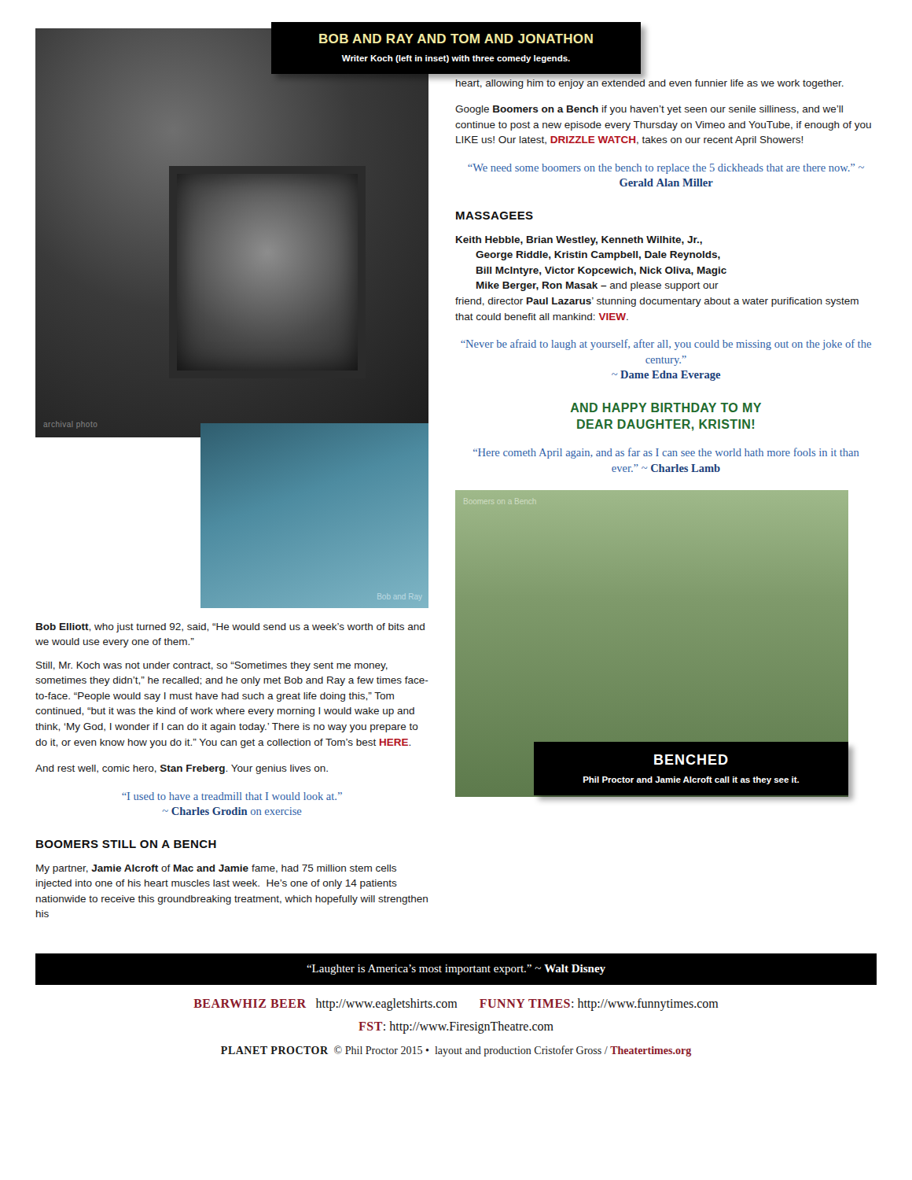BOB AND RAY AND TOM AND JONATHON
Writer Koch (left in inset) with three comedy legends.
archival photo
Bob and Ray
Bob Elliott, who just turned 92, said, “He would send us a week’s worth of bits and we would use every one of them.”
Still, Mr. Koch was not under contract, so “Sometimes they sent me money, sometimes they didn’t,” he recalled; and he only met Bob and Ray a few times face-to-face. “People would say I must have had such a great life doing this,” Tom continued, “but it was the kind of work where every morning I would wake up and think, ‘My God, I wonder if I can do it again today.’ There is no way you prepare to do it, or even know how you do it.” You can get a collection of Tom’s best HERE.
And rest well, comic hero, Stan Freberg. Your genius lives on.
“I used to have a treadmill that I would look at.”
~ Charles Grodin on exercise
BOOMERS STILL ON A BENCH
My partner, Jamie Alcroft of Mac and Jamie fame, had 75 million stem cells injected into one of his heart muscles last week. He’s one of only 14 patients nationwide to receive this groundbreaking treatment, which hopefully will strengthen his
heart, allowing him to enjoy an extended and even funnier life as we work together.
Google Boomers on a Bench if you haven’t yet seen our senile silliness, and we’ll continue to post a new episode every Thursday on Vimeo and YouTube, if enough of you LIKE us! Our latest, DRIZZLE WATCH, takes on our recent April Showers!
“We need some boomers on the bench to replace the 5 dickheads that are there now.” ~ Gerald Alan Miller
MASSAGEES
Keith Hebble, Brian Westley, Kenneth Wilhite, Jr., George Riddle, Kristin Campbell, Dale Reynolds, Bill McIntyre, Victor Kopcewich, Nick Oliva, Magic Mike Berger, Ron Masak – and please support our friend, director Paul Lazarus’ stunning documentary about a water purification system that could benefit all mankind: VIEW.
“Never be afraid to laugh at yourself, after all, you could be missing out on the joke of the century.”
~ Dame Edna Everage
AND HAPPY BIRTHDAY TO MY
DEAR DAUGHTER, KRISTIN!
“Here cometh April again, and as far as I can see the world hath more fools in it than ever.” ~ Charles Lamb
Boomers on a Bench
BENCHED
Phil Proctor and Jamie Alcroft call it as they see it.
“Laughter is America’s most important export.” ~ Walt Disney
BEARWHIZ BEER http://www.eagletshirts.com FUNNY TIMES: http://www.funnytimes.com
FST: http://www.FiresignTheatre.com
PLANET PROCTOR © Phil Proctor 2015 • layout and production Cristofer Gross / Theatertimes.org